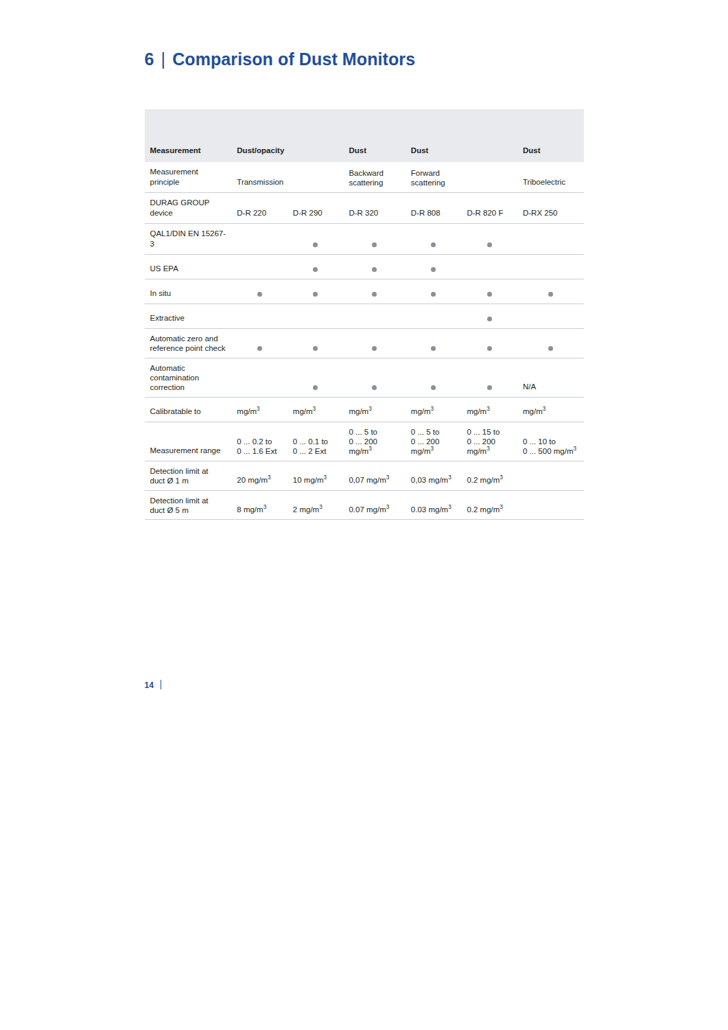6|Comparison of Dust Monitors
| Measurement | Dust/opacity | Dust | Dust | Dust |
| --- | --- | --- | --- | --- |
| Measurement principle | Transmission | Backward scattering | Forward scattering | Triboelectric |
| DURAG GROUP device | D-R 220 | D-R 290 | D-R 320 | D-R 808 | D-R 820 F | D-RX 250 |
| QAL1/DIN EN 15267-3 | | | | | | |
| US EPA | | | | | | |
| In situ | | | | | | |
| Extractive | | | | | | |
| Automatic zero and reference point check | | | | | | |
| Automatic contamination correction | | | | | | N/A |
| Calibratable to | mg/m 3 | mg/m 3 | mg/m 3 | mg/m 3 | mg/m 3 | mg/m 3 |
| Measurement range | 0 ... 0.2 to 0 ... 1.6 Ext | 0 ... 0.1 to 0 ... 2 Ext | 0 ... 5 to 0 ... 200 mg/m 3 | 0 ... 5 to 0 ... 200 mg/m 3 | 0 ... 15 to 0 ... 200 mg/m 3 | 0 ... 10 to 0 ... 500 mg/m 3 |
| Detection limit at duct Ø 1 m | 20 mg/m 3 | 10 mg/m 3 | 0,07 mg/m 3 | 0,03 mg/m 3 | 0.2 mg/m 3 | |
| Detection limit at duct Ø 5 m | 8 mg/m 3 | 2 mg/m 3 | 0.07 mg/m 3 | 0.03 mg/m 3 | 0.2 mg/m 3 | |
14